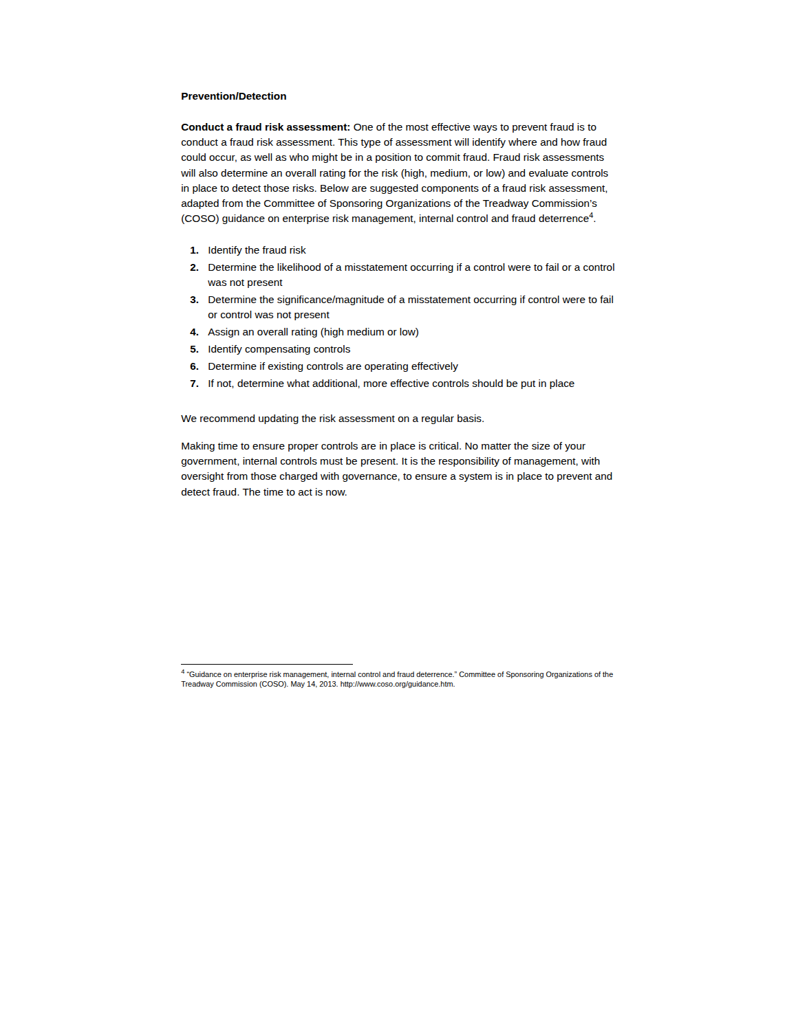Prevention/Detection
Conduct a fraud risk assessment: One of the most effective ways to prevent fraud is to conduct a fraud risk assessment. This type of assessment will identify where and how fraud could occur, as well as who might be in a position to commit fraud. Fraud risk assessments will also determine an overall rating for the risk (high, medium, or low) and evaluate controls in place to detect those risks. Below are suggested components of a fraud risk assessment, adapted from the Committee of Sponsoring Organizations of the Treadway Commission’s (COSO) guidance on enterprise risk management, internal control and fraud deterrence4.
Identify the fraud risk
Determine the likelihood of a misstatement occurring if a control were to fail or a control was not present
Determine the significance/magnitude of a misstatement occurring if control were to fail or control was not present
Assign an overall rating (high medium or low)
Identify compensating controls
Determine if existing controls are operating effectively
If not, determine what additional, more effective controls should be put in place
We recommend updating the risk assessment on a regular basis.
Making time to ensure proper controls are in place is critical. No matter the size of your government, internal controls must be present. It is the responsibility of management, with oversight from those charged with governance, to ensure a system is in place to prevent and detect fraud. The time to act is now.
4 “Guidance on enterprise risk management, internal control and fraud deterrence.” Committee of Sponsoring Organizations of the Treadway Commission (COSO). May 14, 2013. http://www.coso.org/guidance.htm.